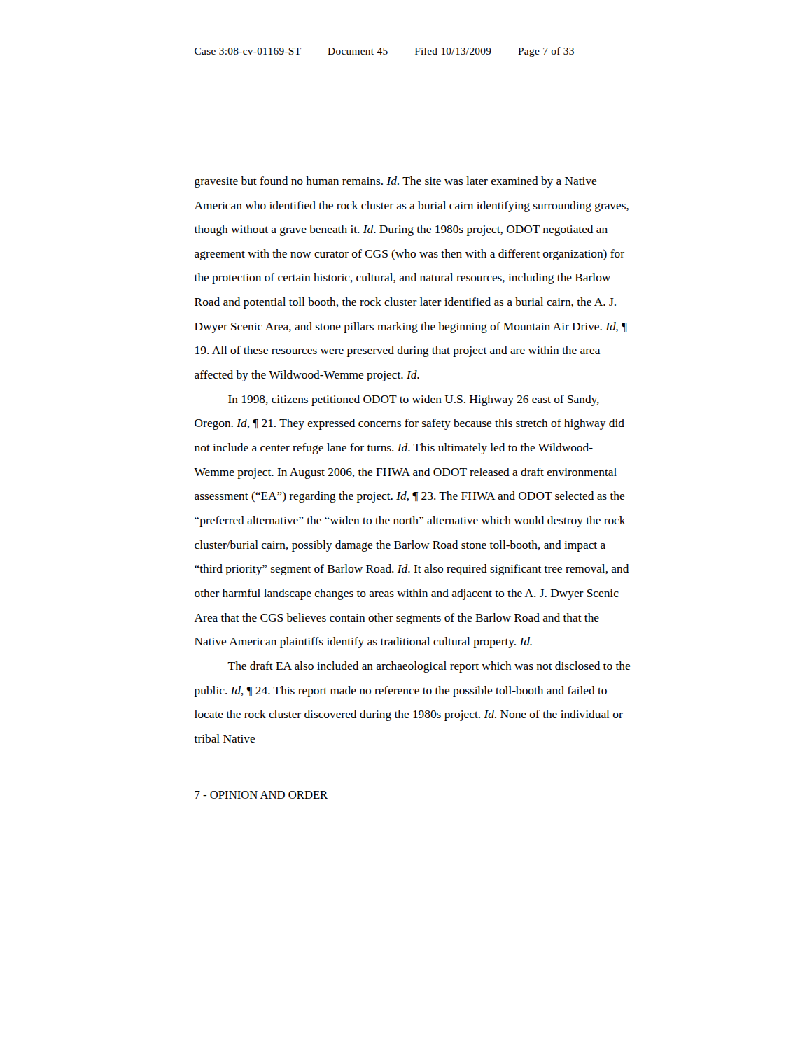Case 3:08-cv-01169-ST Document 45 Filed 10/13/2009 Page 7 of 33
gravesite but found no human remains. Id. The site was later examined by a Native American who identified the rock cluster as a burial cairn identifying surrounding graves, though without a grave beneath it. Id. During the 1980s project, ODOT negotiated an agreement with the now curator of CGS (who was then with a different organization) for the protection of certain historic, cultural, and natural resources, including the Barlow Road and potential toll booth, the rock cluster later identified as a burial cairn, the A. J. Dwyer Scenic Area, and stone pillars marking the beginning of Mountain Air Drive. Id, ¶ 19. All of these resources were preserved during that project and are within the area affected by the Wildwood-Wemme project. Id.
In 1998, citizens petitioned ODOT to widen U.S. Highway 26 east of Sandy, Oregon. Id, ¶ 21. They expressed concerns for safety because this stretch of highway did not include a center refuge lane for turns. Id. This ultimately led to the Wildwood-Wemme project. In August 2006, the FHWA and ODOT released a draft environmental assessment (“EA”) regarding the project. Id, ¶ 23. The FHWA and ODOT selected as the “preferred alternative” the “widen to the north” alternative which would destroy the rock cluster/burial cairn, possibly damage the Barlow Road stone toll-booth, and impact a “third priority” segment of Barlow Road. Id. It also required significant tree removal, and other harmful landscape changes to areas within and adjacent to the A. J. Dwyer Scenic Area that the CGS believes contain other segments of the Barlow Road and that the Native American plaintiffs identify as traditional cultural property. Id.
The draft EA also included an archaeological report which was not disclosed to the public. Id, ¶ 24. This report made no reference to the possible toll-booth and failed to locate the rock cluster discovered during the 1980s project. Id. None of the individual or tribal Native
7 - OPINION AND ORDER